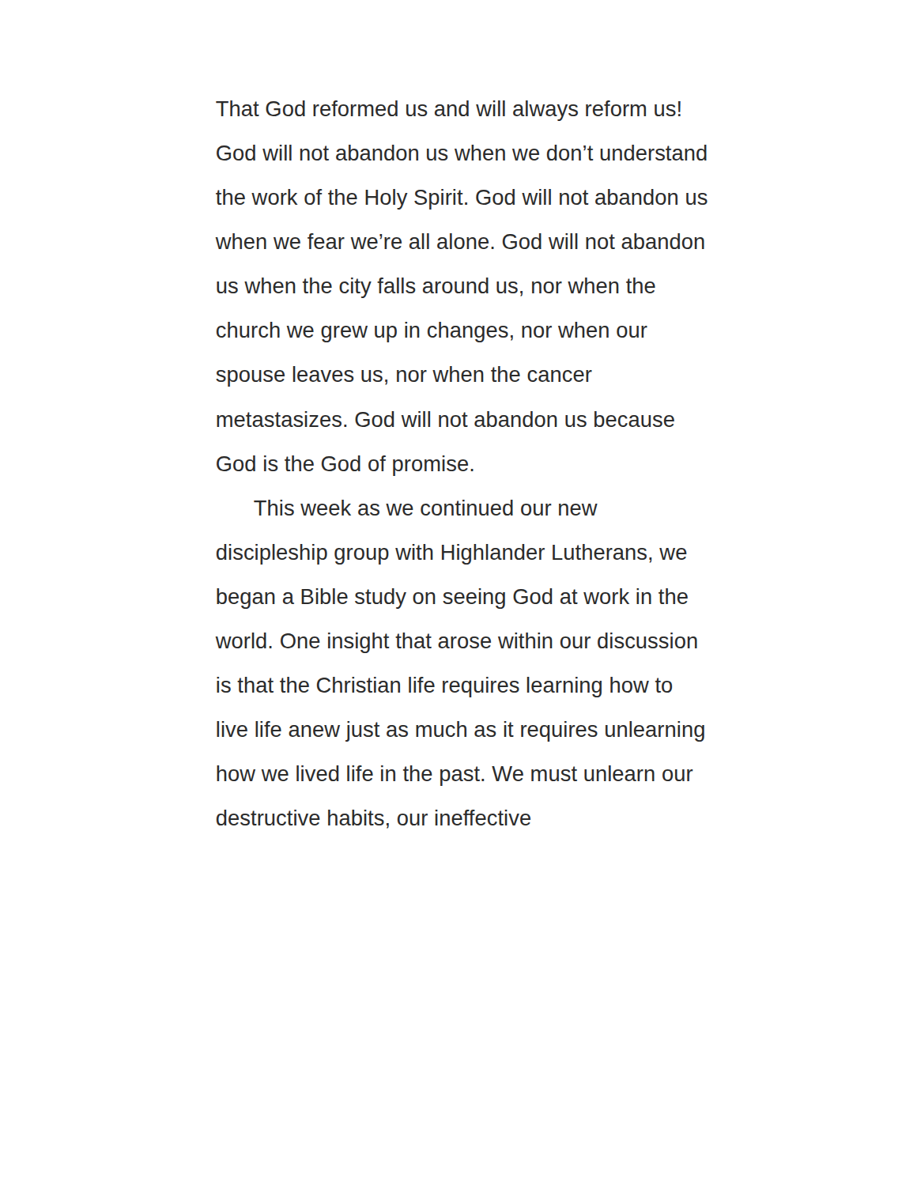That God reformed us and will always reform us! God will not abandon us when we don’t understand the work of the Holy Spirit. God will not abandon us when we fear we’re all alone. God will not abandon us when the city falls around us, nor when the church we grew up in changes, nor when our spouse leaves us, nor when the cancer metastasizes. God will not abandon us because God is the God of promise.
This week as we continued our new discipleship group with Highlander Lutherans, we began a Bible study on seeing God at work in the world. One insight that arose within our discussion is that the Christian life requires learning how to live life anew just as much as it requires unlearning how we lived life in the past. We must unlearn our destructive habits, our ineffective